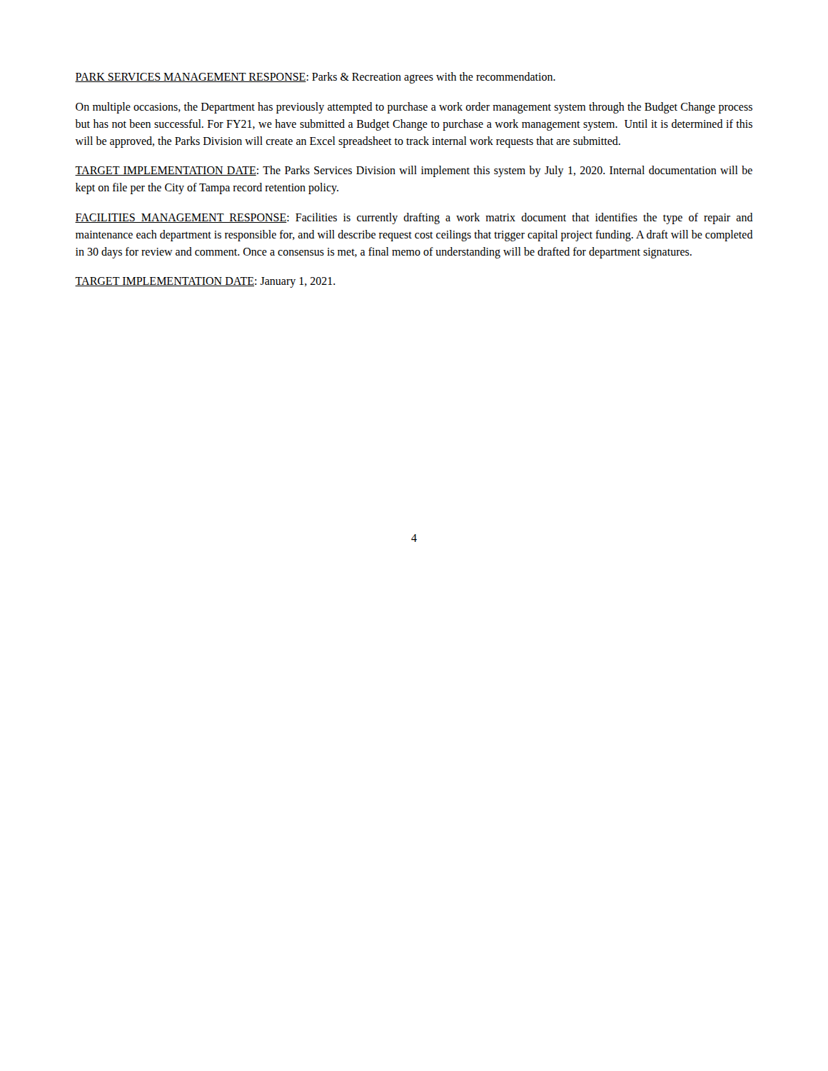PARK SERVICES MANAGEMENT RESPONSE: Parks & Recreation agrees with the recommendation.
On multiple occasions, the Department has previously attempted to purchase a work order management system through the Budget Change process but has not been successful. For FY21, we have submitted a Budget Change to purchase a work management system. Until it is determined if this will be approved, the Parks Division will create an Excel spreadsheet to track internal work requests that are submitted.
TARGET IMPLEMENTATION DATE: The Parks Services Division will implement this system by July 1, 2020. Internal documentation will be kept on file per the City of Tampa record retention policy.
FACILITIES MANAGEMENT RESPONSE: Facilities is currently drafting a work matrix document that identifies the type of repair and maintenance each department is responsible for, and will describe request cost ceilings that trigger capital project funding. A draft will be completed in 30 days for review and comment. Once a consensus is met, a final memo of understanding will be drafted for department signatures.
TARGET IMPLEMENTATION DATE: January 1, 2021.
4